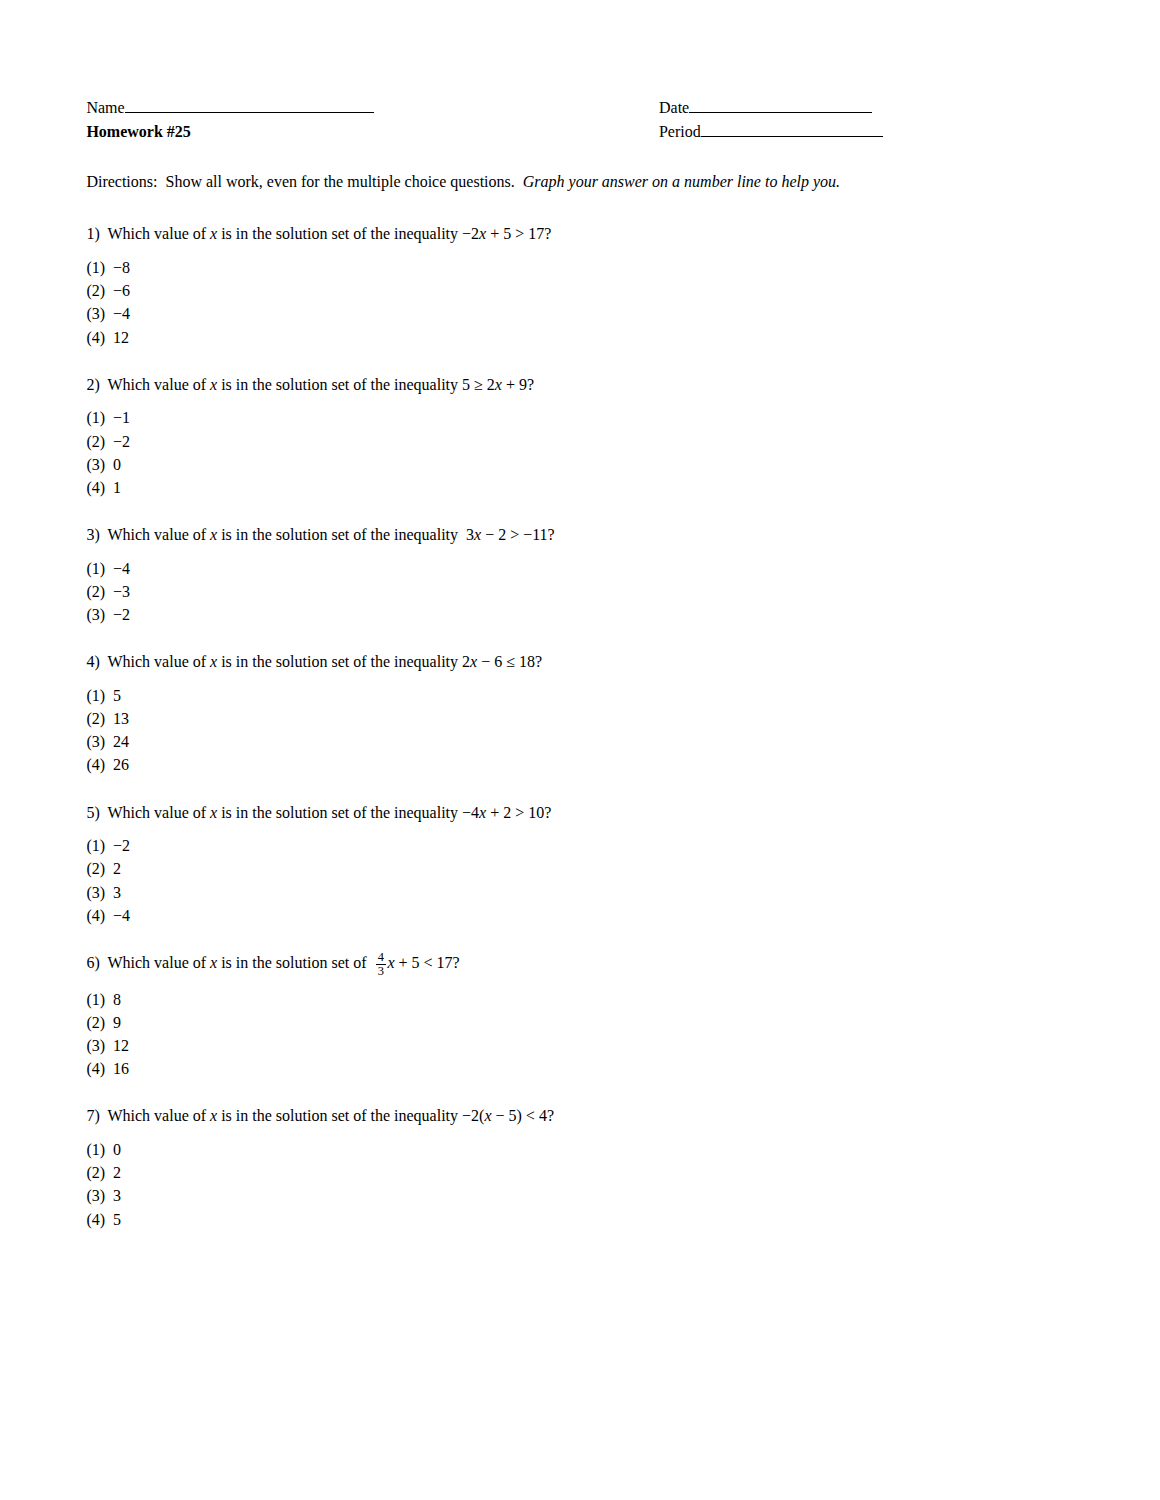| Name | Date |
| Homework #25 | Period |
Directions: Show all work, even for the multiple choice questions. Graph your answer on a number line to help you.
1) Which value of x is in the solution set of the inequality −2x + 5 > 17?
(1) −8
(2) −6
(3) −4
(4) 12
2) Which value of x is in the solution set of the inequality 5 ≥ 2x + 9?
(1) −1
(2) −2
(3) 0
(4) 1
3) Which value of x is in the solution set of the inequality 3x − 2 > −11?
(1) −4
(2) −3
(3) −2
4) Which value of x is in the solution set of the inequality 2x − 6 ≤ 18?
(1) 5
(2) 13
(3) 24
(4) 26
5) Which value of x is in the solution set of the inequality −4x + 2 > 10?
(1) −2
(2) 2
(3) 3
(4) −4
6) Which value of x is in the solution set of 43 x + 5 < 17?
(1) 8
(2) 9
(3) 12
(4) 16
7) Which value of x is in the solution set of the inequality −2(x − 5) < 4?
(1) 0
(2) 2
(3) 3
(4) 5